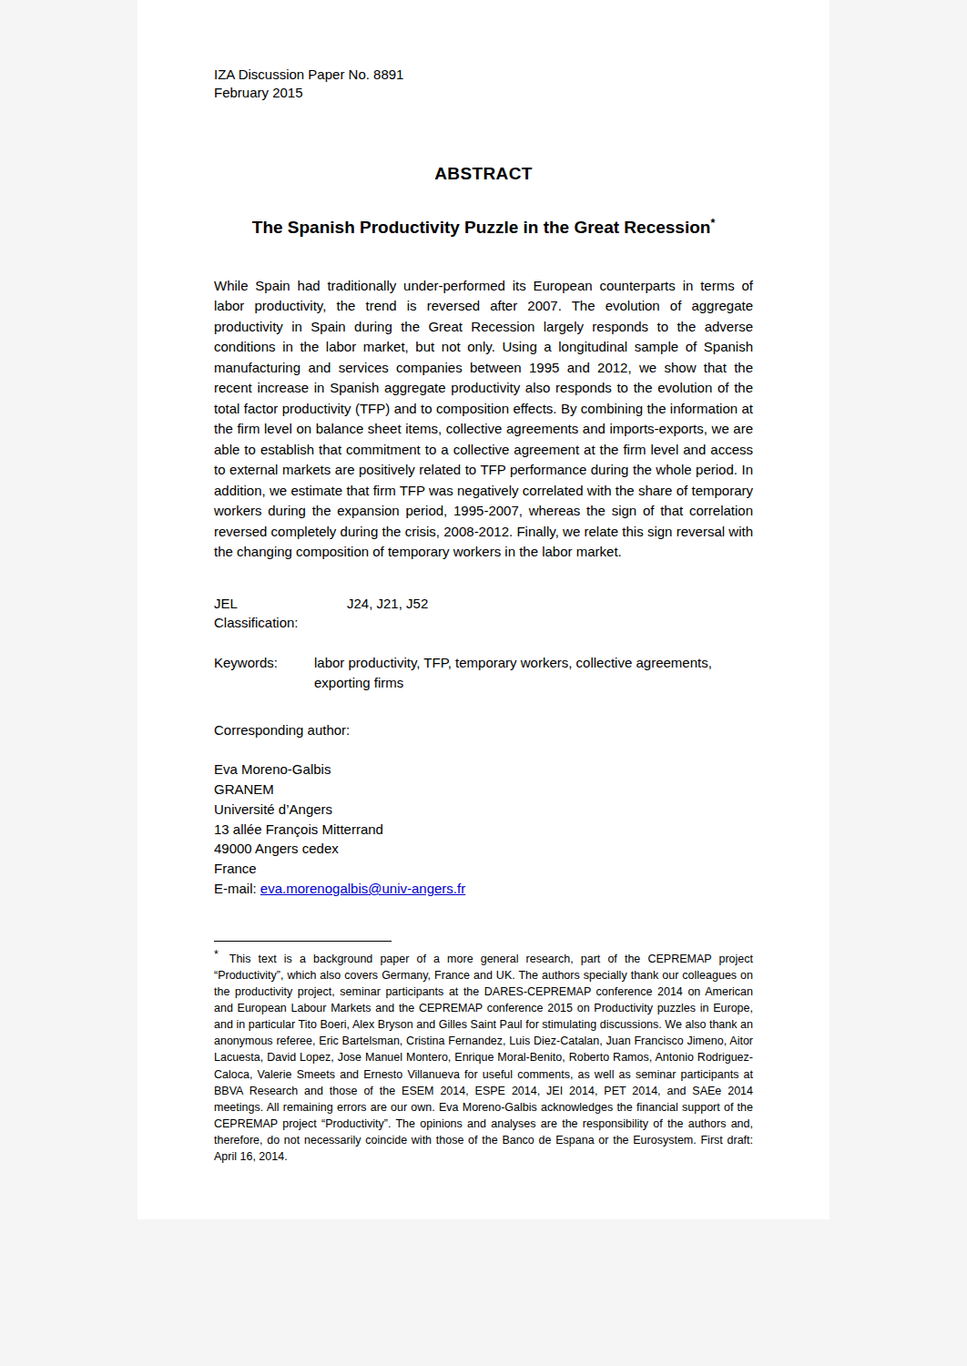IZA Discussion Paper No. 8891
February 2015
ABSTRACT
The Spanish Productivity Puzzle in the Great Recession*
While Spain had traditionally under-performed its European counterparts in terms of labor productivity, the trend is reversed after 2007. The evolution of aggregate productivity in Spain during the Great Recession largely responds to the adverse conditions in the labor market, but not only. Using a longitudinal sample of Spanish manufacturing and services companies between 1995 and 2012, we show that the recent increase in Spanish aggregate productivity also responds to the evolution of the total factor productivity (TFP) and to composition effects. By combining the information at the firm level on balance sheet items, collective agreements and imports-exports, we are able to establish that commitment to a collective agreement at the firm level and access to external markets are positively related to TFP performance during the whole period. In addition, we estimate that firm TFP was negatively correlated with the share of temporary workers during the expansion period, 1995-2007, whereas the sign of that correlation reversed completely during the crisis, 2008-2012. Finally, we relate this sign reversal with the changing composition of temporary workers in the labor market.
JEL Classification:
J24, J21, J52
Keywords:
labor productivity, TFP, temporary workers, collective agreements,
exporting firms
Corresponding author:
Eva Moreno-Galbis
GRANEM
Université d’Angers
13 allée François Mitterrand
49000 Angers cedex
France
E-mail: eva.morenogalbis@univ-angers.fr
* This text is a background paper of a more general research, part of the CEPREMAP project “Productivity”, which also covers Germany, France and UK. The authors specially thank our colleagues on the productivity project, seminar participants at the DARES-CEPREMAP conference 2014 on American and European Labour Markets and the CEPREMAP conference 2015 on Productivity puzzles in Europe, and in particular Tito Boeri, Alex Bryson and Gilles Saint Paul for stimulating discussions. We also thank an anonymous referee, Eric Bartelsman, Cristina Fernandez, Luis Diez-Catalan, Juan Francisco Jimeno, Aitor Lacuesta, David Lopez, Jose Manuel Montero, Enrique Moral-Benito, Roberto Ramos, Antonio Rodriguez-Caloca, Valerie Smeets and Ernesto Villanueva for useful comments, as well as seminar participants at BBVA Research and those of the ESEM 2014, ESPE 2014, JEI 2014, PET 2014, and SAEe 2014 meetings. All remaining errors are our own. Eva Moreno-Galbis acknowledges the financial support of the CEPREMAP project “Productivity”. The opinions and analyses are the responsibility of the authors and, therefore, do not necessarily coincide with those of the Banco de Espana or the Eurosystem. First draft: April 16, 2014.